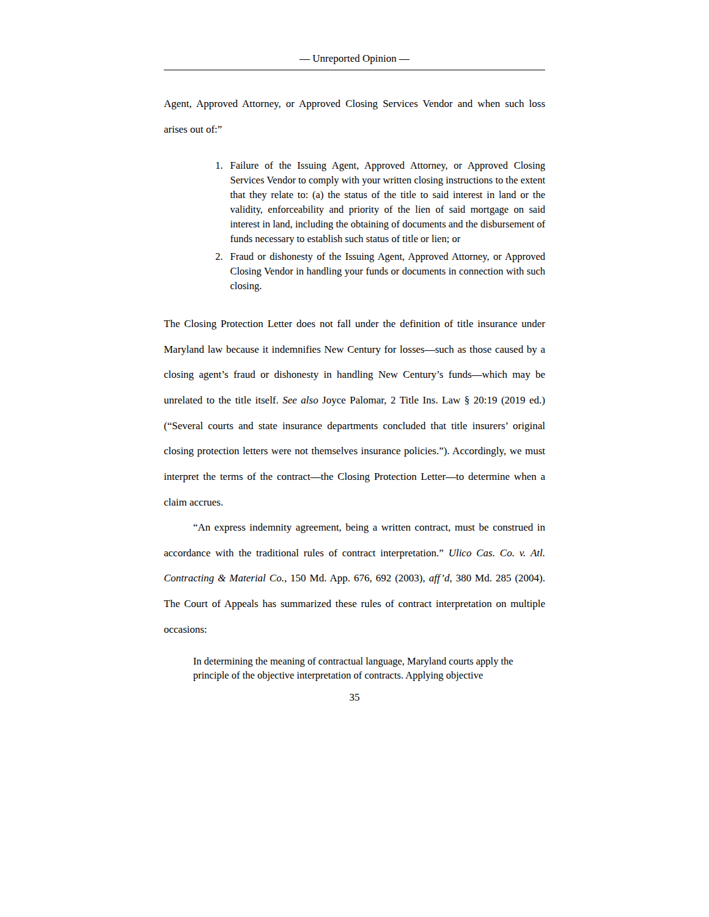— Unreported Opinion —
Agent, Approved Attorney, or Approved Closing Services Vendor and when such loss arises out of:”
Failure of the Issuing Agent, Approved Attorney, or Approved Closing Services Vendor to comply with your written closing instructions to the extent that they relate to: (a) the status of the title to said interest in land or the validity, enforceability and priority of the lien of said mortgage on said interest in land, including the obtaining of documents and the disbursement of funds necessary to establish such status of title or lien; or
Fraud or dishonesty of the Issuing Agent, Approved Attorney, or Approved Closing Vendor in handling your funds or documents in connection with such closing.
The Closing Protection Letter does not fall under the definition of title insurance under Maryland law because it indemnifies New Century for losses—such as those caused by a closing agent’s fraud or dishonesty in handling New Century’s funds—which may be unrelated to the title itself. See also Joyce Palomar, 2 Title Ins. Law § 20:19 (2019 ed.) (“Several courts and state insurance departments concluded that title insurers’ original closing protection letters were not themselves insurance policies.”). Accordingly, we must interpret the terms of the contract—the Closing Protection Letter—to determine when a claim accrues.
“An express indemnity agreement, being a written contract, must be construed in accordance with the traditional rules of contract interpretation.” Ulico Cas. Co. v. Atl. Contracting & Material Co., 150 Md. App. 676, 692 (2003), aff’d, 380 Md. 285 (2004). The Court of Appeals has summarized these rules of contract interpretation on multiple occasions:
In determining the meaning of contractual language, Maryland courts apply the principle of the objective interpretation of contracts. Applying objective
35